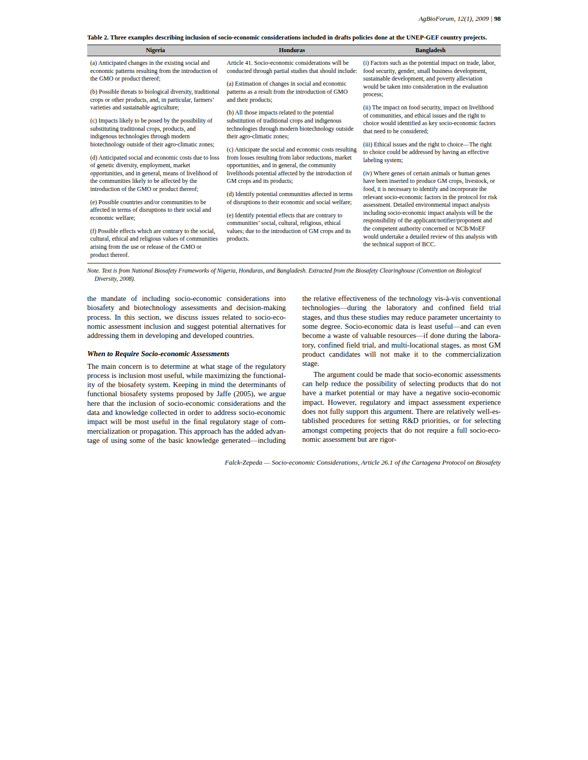AgBioForum, 12(1), 2009 | 98
Table 2. Three examples describing inclusion of socio-economic considerations included in drafts policies done at the UNEP-GEF country projects.
| Nigeria | Honduras | Bangladesh |
| --- | --- | --- |
| (a) Anticipated changes in the existing social and economic patterns resulting from the introduction of the GMO or product thereof; (b) Possible threats to biological diversity, traditional crops or other products, and, in particular, farmers’ varieties and sustainable agriculture; (c) Impacts likely to be posed by the possibility of substituting traditional crops, products, and indigenous technologies through modern biotechnology outside of their agro-climatic zones; (d) Anticipated social and economic costs due to loss of genetic diversity, employment, market opportunities, and in general, means of livelihood of the communities likely to be affected by the introduction of the GMO or product thereof; (e) Possible countries and/or communities to be affected in terms of disruptions to their social and economic welfare; (f) Possible effects which are contrary to the social, cultural, ethical and religious values of communities arising from the use or release of the GMO or product thereof. | Article 41. Socio-economic considerations will be conducted through partial studies that should include: (a) Estimation of changes in social and economic patterns as a result from the introduction of GMO and their products; (b) All those impacts related to the potential substitution of traditional crops and indigenous technologies through modern biotechnology outside their agro-climatic zones; (c) Anticipate the social and economic costs resulting from losses resulting from labor reductions, market opportunities, and in general, the community livelihoods potential affected by the introduction of GM crops and its products; (d) Identify potential communities affected in terms of disruptions to their economic and social welfare; (e) Identify potential effects that are contrary to communities’ social, cultural, religious, ethical values; due to the introduction of GM crops and its products. | (i) Factors such as the potential impact on trade, labor, food security, gender, small business development, sustainable development, and poverty alleviation would be taken into consideration in the evaluation process; (ii) The impact on food security, impact on livelihood of communities, and ethical issues and the right to choice would identified as key socio-economic factors that need to be considered; (iii) Ethical issues and the right to choice—The right to choice could be addressed by having an effective labeling system; (iv) Where genes of certain animals or human genes have been inserted to produce GM crops, livestock, or food, it is necessary to identify and incorporate the relevant socio-economic factors in the protocol for risk assessment. Detailed environmental impact analysis including socio-economic impact analysis will be the responsibility of the applicant/notifier/proponent and the competent authority concerned or NCB/MoEF would undertake a detailed review of this analysis with the technical support of BCC. |
Note. Text is from National Biosafety Frameworks of Nigeria, Honduras, and Bangladesh. Extracted from the Biosafety Clearinghouse (Convention on Biological Diversity, 2008).
the mandate of including socio-economic considerations into biosafety and biotechnology assessments and decision-making process. In this section, we discuss issues related to socio-economic assessment inclusion and suggest potential alternatives for addressing them in developing and developed countries.
When to Require Socio-economic Assessments
The main concern is to determine at what stage of the regulatory process is inclusion most useful, while maximizing the functionality of the biosafety system. Keeping in mind the determinants of functional biosafety systems proposed by Jaffe (2005), we argue here that the inclusion of socio-economic considerations and the data and knowledge collected in order to address socio-economic impact will be most useful in the final regulatory stage of commercialization or propagation. This approach has the added advantage of using some of the basic knowledge generated—including the relative effectiveness of the technology vis-à-vis conventional technologies—during the laboratory and confined field trial stages, and thus these studies may reduce parameter uncertainty to some degree. Socio-economic data is least useful—and can even become a waste of valuable resources—if done during the laboratory, confined field trial, and multi-locational stages, as most GM product candidates will not make it to the commercialization stage.
The argument could be made that socio-economic assessments can help reduce the possibility of selecting products that do not have a market potential or may have a negative socio-economic impact. However, regulatory and impact assessment experience does not fully support this argument. There are relatively well-established procedures for setting R&D priorities, or for selecting amongst competing projects that do not require a full socio-economic assessment but are rigor-
Falck-Zepeda — Socio-economic Considerations, Article 26.1 of the Cartagena Protocol on Biosafety